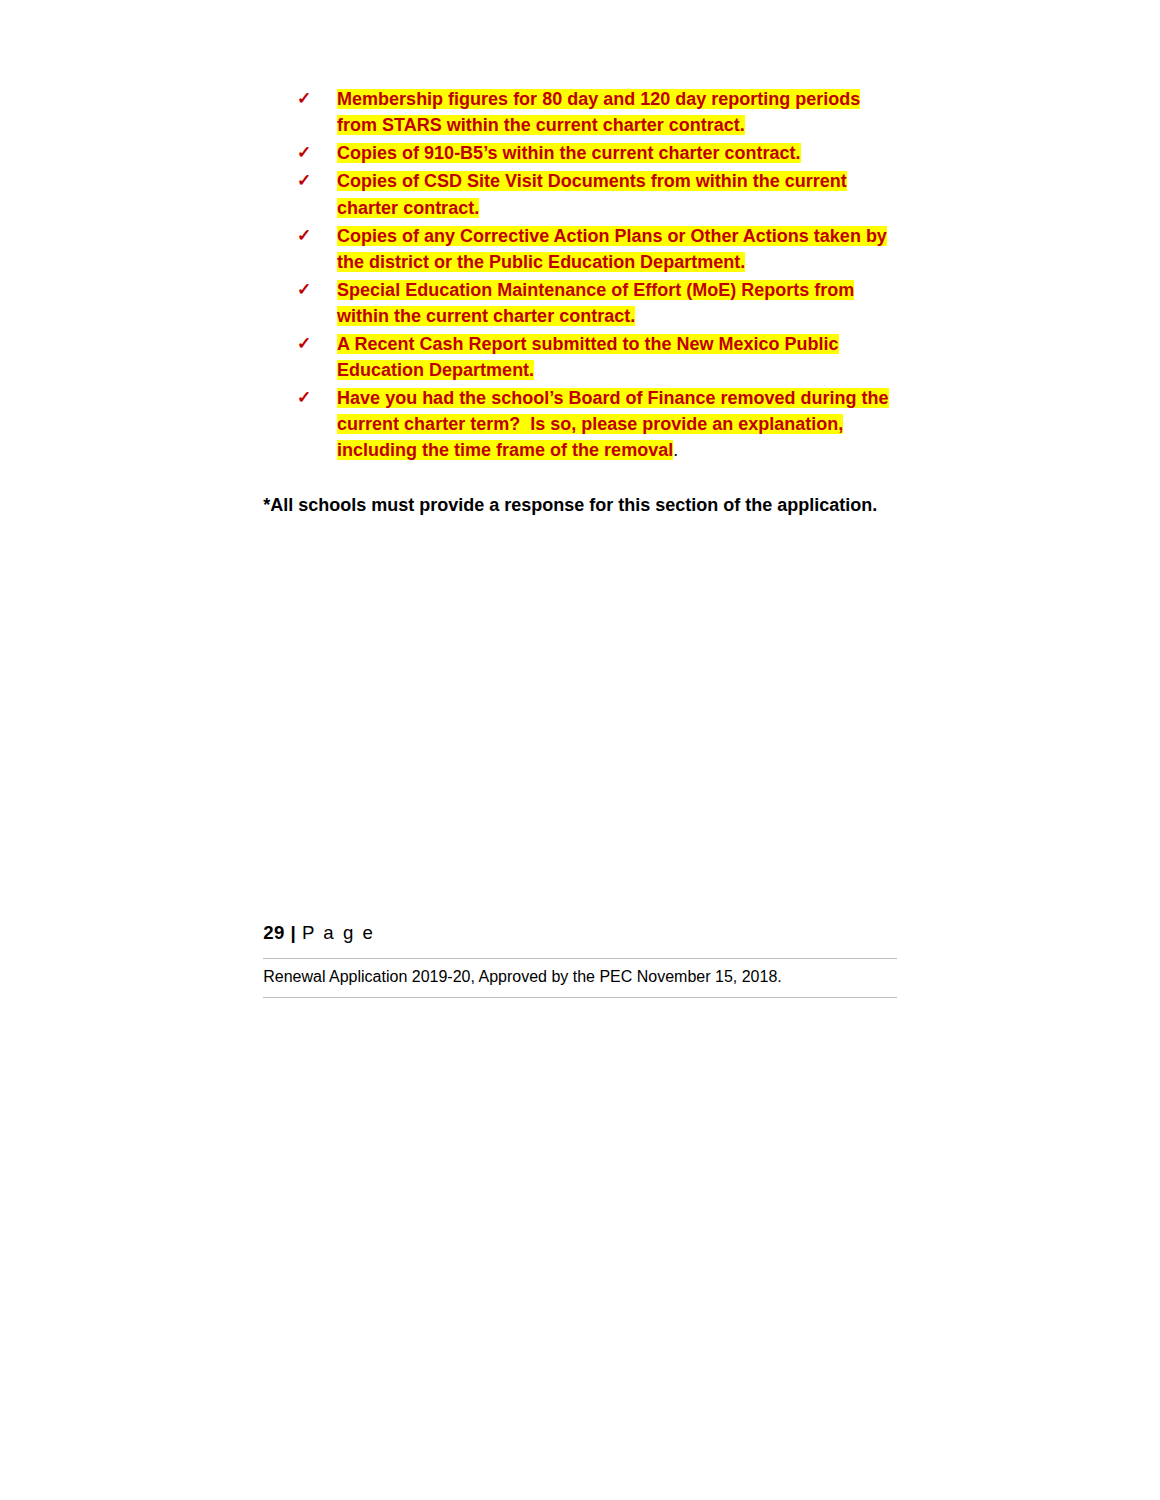Membership figures for 80 day and 120 day reporting periods from STARS within the current charter contract.
Copies of 910-B5’s within the current charter contract.
Copies of CSD Site Visit Documents from within the current charter contract.
Copies of any Corrective Action Plans or Other Actions taken by the district or the Public Education Department.
Special Education Maintenance of Effort (MoE) Reports from within the current charter contract.
A Recent Cash Report submitted to the New Mexico Public Education Department.
Have you had the school’s Board of Finance removed during the current charter term? Is so, please provide an explanation, including the time frame of the removal.
*All schools must provide a response for this section of the application.
29 | P a g e
Renewal Application 2019-20, Approved by the PEC November 15, 2018.